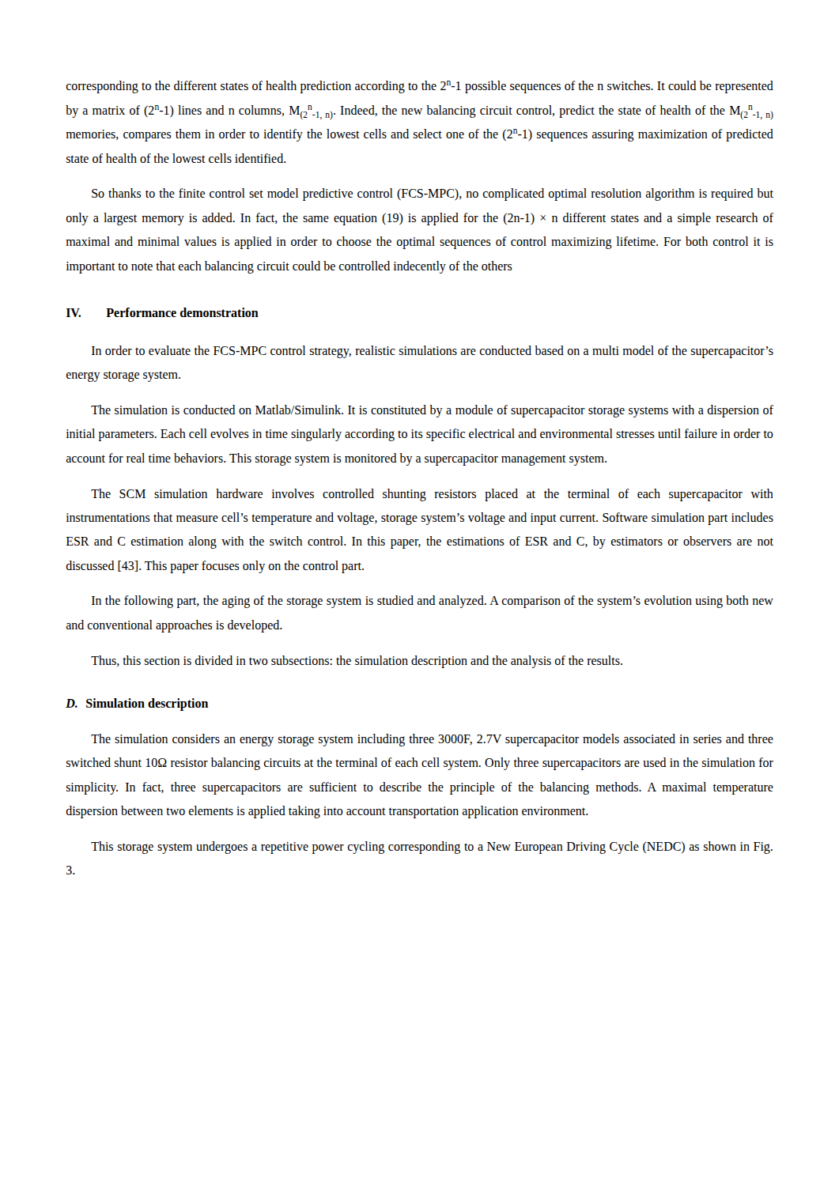corresponding to the different states of health prediction according to the 2n-1 possible sequences of the n switches. It could be represented by a matrix of (2n-1) lines and n columns, M(2n-1, n). Indeed, the new balancing circuit control, predict the state of health of the M(2n-1, n) memories, compares them in order to identify the lowest cells and select one of the (2n-1) sequences assuring maximization of predicted state of health of the lowest cells identified.
So thanks to the finite control set model predictive control (FCS-MPC), no complicated optimal resolution algorithm is required but only a largest memory is added. In fact, the same equation (19) is applied for the (2n-1) × n different states and a simple research of maximal and minimal values is applied in order to choose the optimal sequences of control maximizing lifetime. For both control it is important to note that each balancing circuit could be controlled indecently of the others
IV. Performance demonstration
In order to evaluate the FCS-MPC control strategy, realistic simulations are conducted based on a multi model of the supercapacitor’s energy storage system.
The simulation is conducted on Matlab/Simulink. It is constituted by a module of supercapacitor storage systems with a dispersion of initial parameters. Each cell evolves in time singularly according to its specific electrical and environmental stresses until failure in order to account for real time behaviors. This storage system is monitored by a supercapacitor management system.
The SCM simulation hardware involves controlled shunting resistors placed at the terminal of each supercapacitor with instrumentations that measure cell’s temperature and voltage, storage system’s voltage and input current. Software simulation part includes ESR and C estimation along with the switch control. In this paper, the estimations of ESR and C, by estimators or observers are not discussed [43]. This paper focuses only on the control part.
In the following part, the aging of the storage system is studied and analyzed. A comparison of the system’s evolution using both new and conventional approaches is developed.
Thus, this section is divided in two subsections: the simulation description and the analysis of the results.
D. Simulation description
The simulation considers an energy storage system including three 3000F, 2.7V supercapacitor models associated in series and three switched shunt 10Ω resistor balancing circuits at the terminal of each cell system. Only three supercapacitors are used in the simulation for simplicity. In fact, three supercapacitors are sufficient to describe the principle of the balancing methods. A maximal temperature dispersion between two elements is applied taking into account transportation application environment.
This storage system undergoes a repetitive power cycling corresponding to a New European Driving Cycle (NEDC) as shown in Fig. 3.